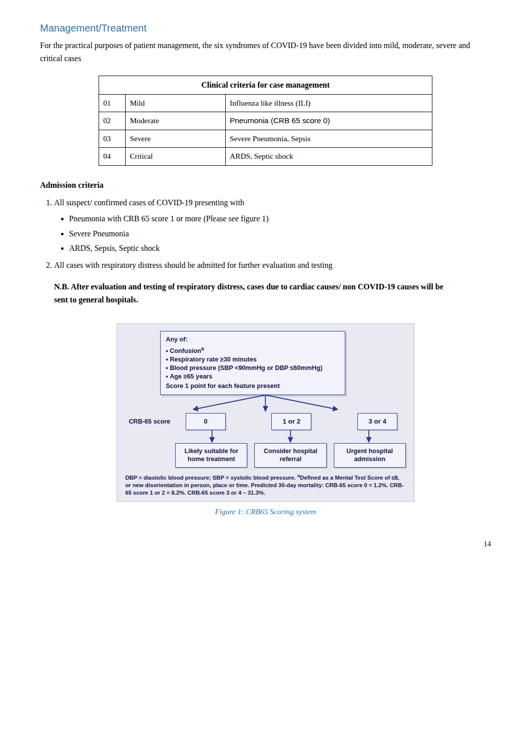Management/Treatment
For the practical purposes of patient management, the six syndromes of COVID-19 have been divided into mild, moderate, severe and critical cases
| Clinical criteria for case management |
| --- |
| 01 | Mild | Influenza like illness (ILI) |
| 02 | Moderate | Pneumonia (CRB 65 score 0) |
| 03 | Severe | Severe Pneumonia, Sepsis |
| 04 | Critical | ARDS, Septic shock |
Admission criteria
All suspect/ confirmed cases of COVID-19 presenting with
Pneumonia with CRB 65 score 1 or more (Please see figure 1)
Severe Pneumonia
ARDS, Sepsis, Septic shock
All cases with respiratory distress should be admitted for further evaluation and testing
N.B. After evaluation and testing of respiratory distress, cases due to cardiac causes/ non COVID-19 causes will be sent to general hospitals.
Any of:
Confusiona
Respiratory rate ≥30 minutes
Blood pressure (SBP <90mmHg or DBP ≤60mmHg)
Age ≥65 years
Score 1 point for each feature present
CRB-65 score
0
1 or 2
3 or 4
Likely suitable for
home treatment
Consider hospital
referral
Urgent hospital
admission
DBP = diastolic blood pressure; SBP = systolic blood pressure. aDefined as a Mental Test Score of ≤8, or new disorientation in person, place or time. Predicted 30-day mortality: CRB-65 score 0 = 1.2%. CRB-65 score 1 or 2 = 8.2%. CRB-65 score 3 or 4 – 31.3%.
Figure 1: CRB65 Scoring system
14